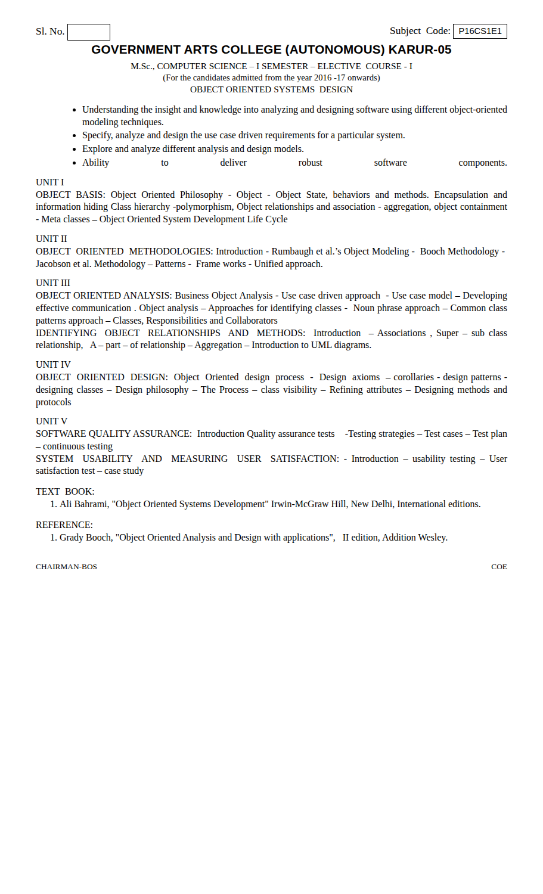Sl. No.
Subject Code: P16CS1E1
GOVERNMENT ARTS COLLEGE (AUTONOMOUS) KARUR-05
M.Sc., COMPUTER SCIENCE – I SEMESTER – ELECTIVE COURSE - I
(For the candidates admitted from the year 2016 -17 onwards)
OBJECT ORIENTED SYSTEMS DESIGN
Understanding the insight and knowledge into analyzing and designing software using different object-oriented modeling techniques.
Specify, analyze and design the use case driven requirements for a particular system.
Explore and analyze different analysis and design models.
Ability to deliver robust software components.
UNIT I
OBJECT BASIS: Object Oriented Philosophy - Object - Object State, behaviors and methods. Encapsulation and information hiding Class hierarchy -polymorphism, Object relationships and association - aggregation, object containment - Meta classes – Object Oriented System Development Life Cycle
UNIT II
OBJECT ORIENTED METHODOLOGIES: Introduction - Rumbaugh et al.’s Object Modeling - Booch Methodology - Jacobson et al. Methodology – Patterns - Frame works - Unified approach.
UNIT III
OBJECT ORIENTED ANALYSIS: Business Object Analysis - Use case driven approach - Use case model – Developing effective communication . Object analysis – Approaches for identifying classes - Noun phrase approach – Common class patterns approach – Classes, Responsibilities and Collaborators
IDENTIFYING OBJECT RELATIONSHIPS AND METHODS: Introduction – Associations , Super – sub class relationship, A – part – of relationship – Aggregation – Introduction to UML diagrams.
UNIT IV
OBJECT ORIENTED DESIGN: Object Oriented design process - Design axioms – corollaries - design patterns - designing classes – Design philosophy – The Process – class visibility – Refining attributes – Designing methods and protocols
UNIT V
SOFTWARE QUALITY ASSURANCE: Introduction Quality assurance tests -Testing strategies – Test cases – Test plan – continuous testing
SYSTEM USABILITY AND MEASURING USER SATISFACTION: - Introduction – usability testing – User satisfaction test – case study
TEXT BOOK:
Ali Bahrami, "Object Oriented Systems Development" Irwin-McGraw Hill, New Delhi, International editions.
REFERENCE:
Grady Booch, "Object Oriented Analysis and Design with applications", II edition, Addition Wesley.
CHAIRMAN-BOS COE